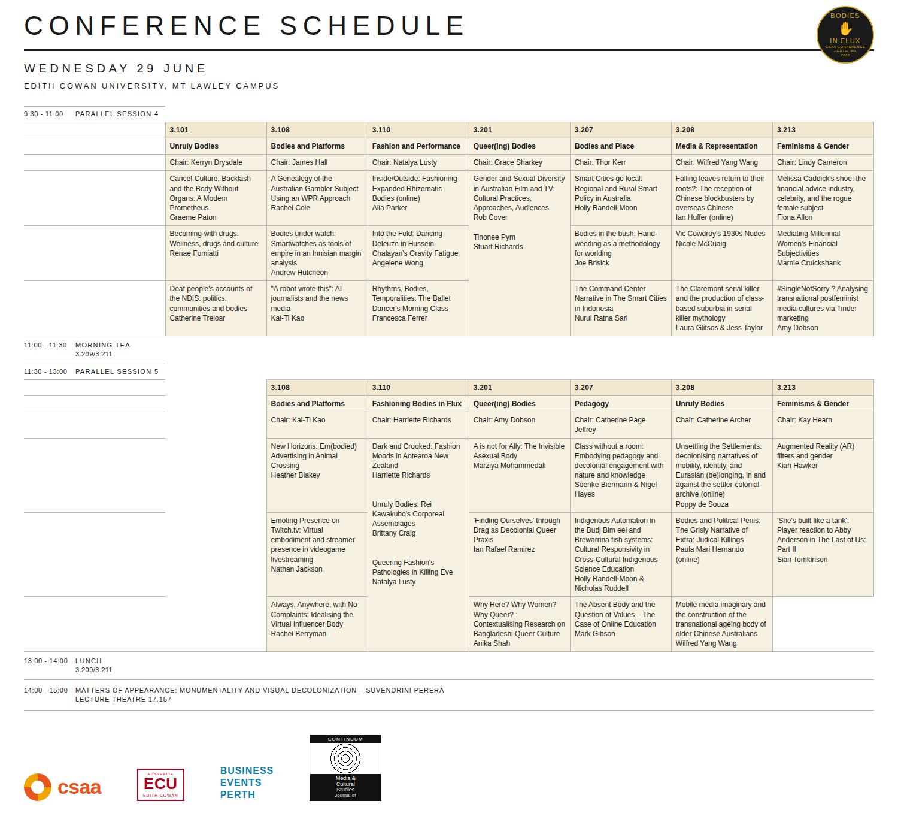Conference Schedule
Wednesday 29 June
Edith Cowan University, Mt Lawley Campus
Bodies ✋ in Flux CSAA Conference Perth, WA 2022
| 9:30 - 11:00 | Parallel Session 4 | |
| | | 3.101 | 3.108 | 3.110 | 3.201 | 3.207 | 3.208 | 3.213 |
| | | Unruly Bodies | Bodies and Platforms | Fashion and Performance | Queer(ing) Bodies | Bodies and Place | Media & Representation | Feminisms & Gender |
| | | Chair: Kerryn Drysdale | Chair: James Hall | Chair: Natalya Lusty | Chair: Grace Sharkey | Chair: Thor Kerr | Chair: Wilfred Yang Wang | Chair: Lindy Cameron |
| | | Cancel-Culture, Backlash and the Body Without Organs: A Modern Prometheus. Graeme Paton | A Genealogy of the Australian Gambler Subject Using an WPR Approach Rachel Cole | Inside/Outside: Fashioning Expanded Rhizomatic Bodies (online) Alia Parker | Gender and Sexual Diversity in Australian Film and TV: Cultural Practices, Approaches, Audiences Rob Cover Tinonee Pym Stuart Richards | Smart Cities go local: Regional and Rural Smart Policy in Australia Holly Randell-Moon | Falling leaves return to their roots?: The reception of Chinese blockbusters by overseas Chinese Ian Huffer (online) | Melissa Caddick's shoe: the financial advice industry, celebrity, and the rogue female subject Fiona Allon |
| | | Becoming-with drugs: Wellness, drugs and culture Renae Fomiatti | Bodies under watch: Smartwatches as tools of empire in an Innisian margin analysis Andrew Hutcheon | Into the Fold: Dancing Deleuze in Hussein Chalayan's Gravity Fatigue Angelene Wong | Bodies in the bush: Hand-weeding as a methodology for worlding Joe Brisick | Vic Cowdroy's 1930s Nudes Nicole McCuaig | Mediating Millennial Women's Financial Subjectivities Marnie Cruickshank |
| | | Deaf people's accounts of the NDIS: politics, communities and bodies Catherine Treloar | "A robot wrote this": AI journalists and the news media Kai-Ti Kao | Rhythms, Bodies, Temporalities: The Ballet Dancer's Morning Class Francesca Ferrer | The Command Center Narrative in The Smart Cities in Indonesia Nurul Ratna Sari | The Claremont serial killer and the production of class-based suburbia in serial killer mythology Laura Glitsos & Jess Taylor | #SingleNotSorry ? Analysing transnational postfeminist media cultures via Tinder marketing Amy Dobson |
| 11:00 - 11:30 | Morning Tea 3.209/3.211 | |
| 11:30 - 13:00 | Parallel Session 5 | |
| | | | 3.108 | 3.110 | 3.201 | 3.207 | 3.208 | 3.213 |
| | | | Bodies and Platforms | Fashioning Bodies in Flux | Queer(ing) Bodies | Pedagogy | Unruly Bodies | Feminisms & Gender |
| | | | Chair: Kai-Ti Kao | Chair: Harriette Richards | Chair: Amy Dobson | Chair: Catherine Page Jeffrey | Chair: Catherine Archer | Chair: Kay Hearn |
| | | | New Horizons: Em(bodied) Advertising in Animal Crossing Heather Blakey | Dark and Crooked: Fashion Moods in Aotearoa New Zealand Harriette Richards Unruly Bodies: Rei Kawakubo's Corporeal Assemblages Brittany Craig Queering Fashion's Pathologies in Killing Eve Natalya Lusty | A is not for Ally: The Invisible Asexual Body Marziya Mohammedali | Class without a room: Embodying pedagogy and decolonial engagement with nature and knowledge Soenke Biermann & Nigel Hayes | Unsettling the Settlements: decolonising narratives of mobility, identity, and Eurasian (be)longing, in and against the settler-colonial archive (online) Poppy de Souza | Augmented Reality (AR) filters and gender Kiah Hawker |
| | | | Emoting Presence on Twitch.tv: Virtual embodiment and streamer presence in videogame livestreaming Nathan Jackson | 'Finding Ourselves' through Drag as Decolonial Queer Praxis Ian Rafael Ramirez | Indigenous Automation in the Budj Bim eel and Brewarrina fish systems: Cultural Responsivity in Cross-Cultural Indigenous Science Education Holly Randell-Moon & Nicholas Ruddell | Bodies and Political Perils: The Grisly Narrative of Extra: Judical Killings Paula Mari Hernando (online) | 'She's built like a tank': Player reaction to Abby Anderson in The Last of Us: Part II Sian Tomkinson |
| | | | Always, Anywhere, with No Complaints: Idealising the Virtual Influencer Body Rachel Berryman | Why Here? Why Women? Why Queer? : Contextualising Research on Bangladeshi Queer Culture Anika Shah | The Absent Body and the Question of Values – The Case of Online Education Mark Gibson | Mobile media imaginary and the construction of the transnational ageing body of older Chinese Australians Wilfred Yang Wang | |
| 13:00 - 14:00 | Lunch 3.209/3.211 | |
| 14:00 - 15:00 | Matters of Appearance: Monumentality and Visual Decolonization – Suvendrini Perera Lecture Theatre 17.157 |
csaa
Australia
ECU
Edith Cowan
Business
Events
Perth
Continuum
Media &
Cultural
StudiesJournal of